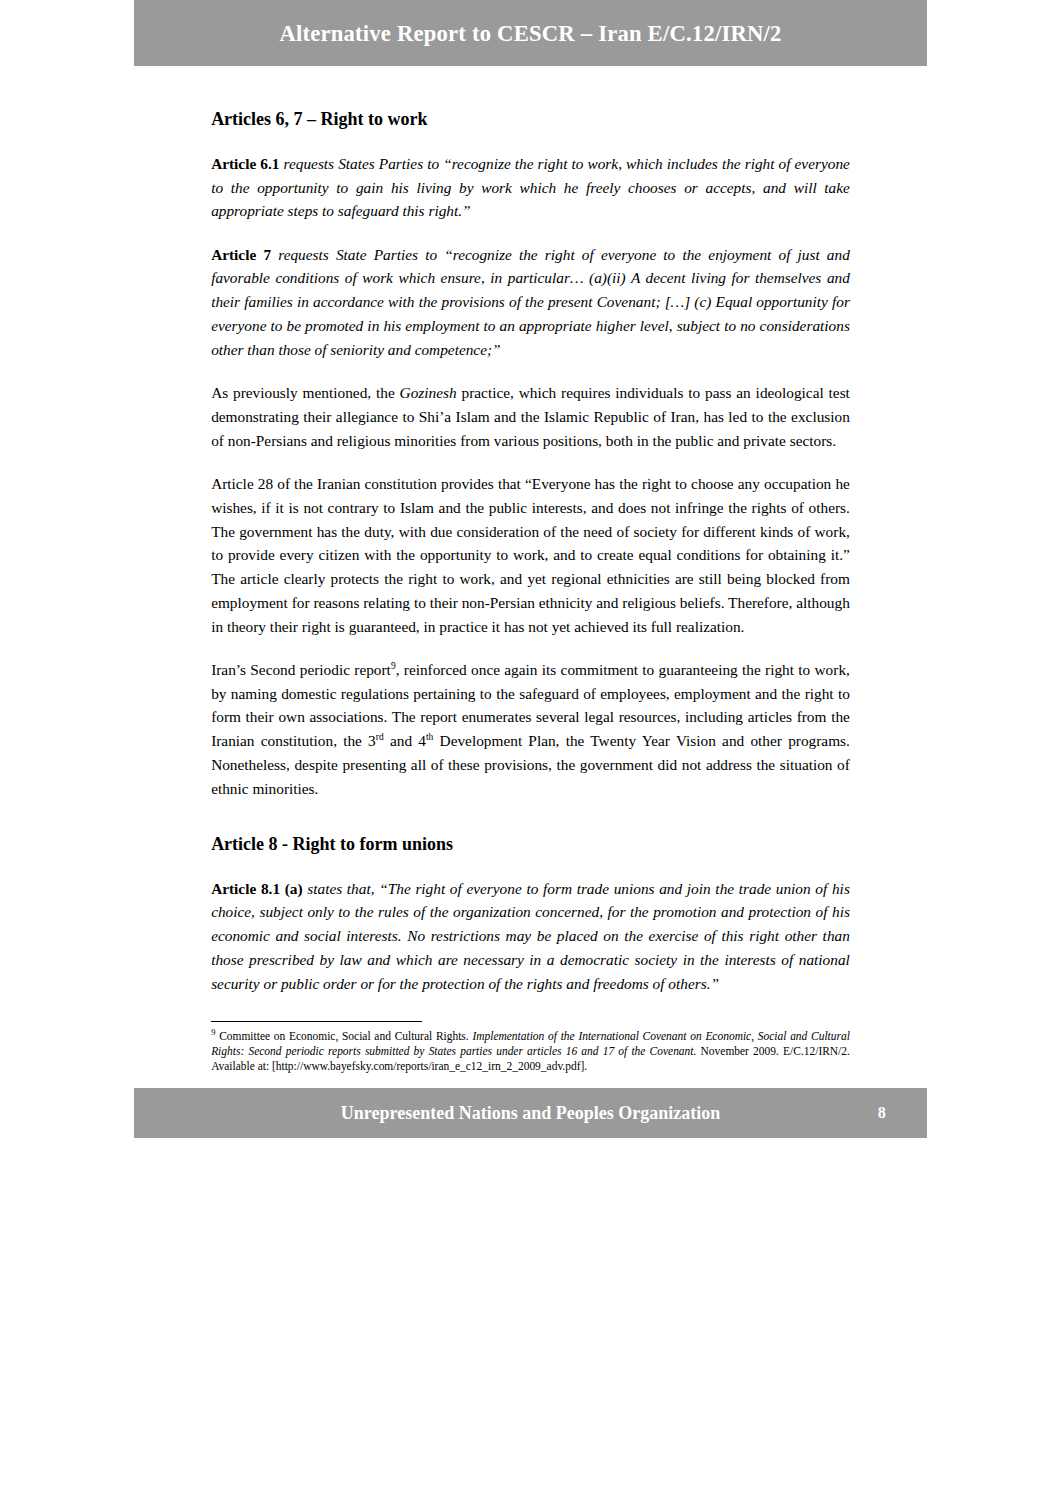Alternative Report to CESCR – Iran E/C.12/IRN/2
Articles 6, 7 – Right to work
Article 6.1 requests States Parties to “recognize the right to work, which includes the right of everyone to the opportunity to gain his living by work which he freely chooses or accepts, and will take appropriate steps to safeguard this right.”
Article 7 requests State Parties to “recognize the right of everyone to the enjoyment of just and favorable conditions of work which ensure, in particular… (a)(ii) A decent living for themselves and their families in accordance with the provisions of the present Covenant; […] (c) Equal opportunity for everyone to be promoted in his employment to an appropriate higher level, subject to no considerations other than those of seniority and competence;”
As previously mentioned, the Gozinesh practice, which requires individuals to pass an ideological test demonstrating their allegiance to Shi’a Islam and the Islamic Republic of Iran, has led to the exclusion of non-Persians and religious minorities from various positions, both in the public and private sectors.
Article 28 of the Iranian constitution provides that “Everyone has the right to choose any occupation he wishes, if it is not contrary to Islam and the public interests, and does not infringe the rights of others. The government has the duty, with due consideration of the need of society for different kinds of work, to provide every citizen with the opportunity to work, and to create equal conditions for obtaining it.” The article clearly protects the right to work, and yet regional ethnicities are still being blocked from employment for reasons relating to their non-Persian ethnicity and religious beliefs. Therefore, although in theory their right is guaranteed, in practice it has not yet achieved its full realization.
Iran’s Second periodic report9, reinforced once again its commitment to guaranteeing the right to work, by naming domestic regulations pertaining to the safeguard of employees, employment and the right to form their own associations. The report enumerates several legal resources, including articles from the Iranian constitution, the 3rd and 4th Development Plan, the Twenty Year Vision and other programs. Nonetheless, despite presenting all of these provisions, the government did not address the situation of ethnic minorities.
Article 8 - Right to form unions
Article 8.1 (a) states that, “The right of everyone to form trade unions and join the trade union of his choice, subject only to the rules of the organization concerned, for the promotion and protection of his economic and social interests. No restrictions may be placed on the exercise of this right other than those prescribed by law and which are necessary in a democratic society in the interests of national security or public order or for the protection of the rights and freedoms of others.”
9 Committee on Economic, Social and Cultural Rights. Implementation of the International Covenant on Economic, Social and Cultural Rights: Second periodic reports submitted by States parties under articles 16 and 17 of the Covenant. November 2009. E/C.12/IRN/2. Available at: [http://www.bayefsky.com/reports/iran_e_c12_irn_2_2009_adv.pdf].
Unrepresented Nations and Peoples Organization 8